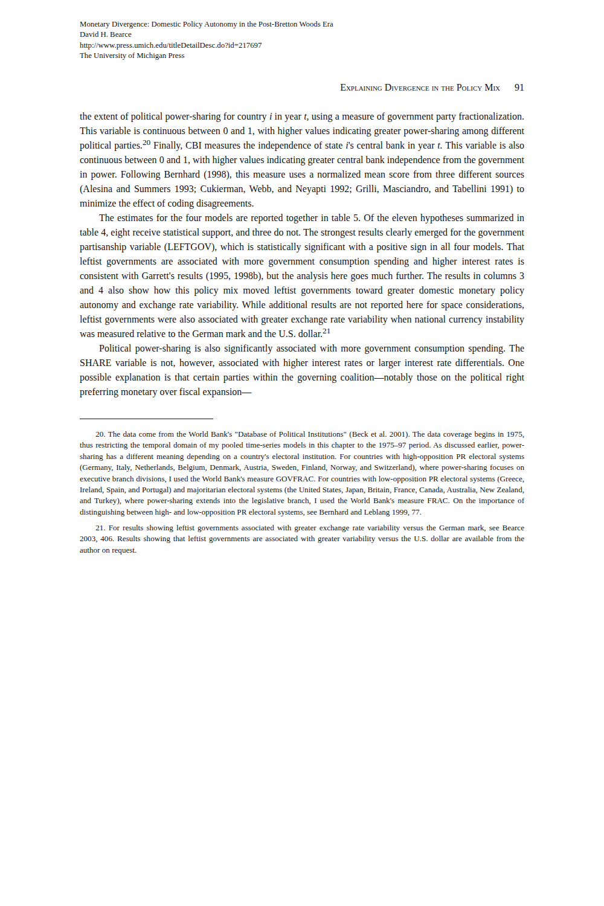Monetary Divergence: Domestic Policy Autonomy in the Post-Bretton Woods Era
David H. Bearce
http://www.press.umich.edu/titleDetailDesc.do?id=217697
The University of Michigan Press
Explaining Divergence in the Policy Mix91
the extent of political power-sharing for country i in year t, using a measure of government party fractionalization. This variable is continuous between 0 and 1, with higher values indicating greater power-sharing among different political parties.20 Finally, CBI measures the independence of state i's central bank in year t. This variable is also continuous between 0 and 1, with higher values indicating greater central bank independence from the government in power. Following Bernhard (1998), this measure uses a normalized mean score from three different sources (Alesina and Summers 1993; Cukierman, Webb, and Neyapti 1992; Grilli, Masciandro, and Tabellini 1991) to minimize the effect of coding disagreements.
The estimates for the four models are reported together in table 5. Of the eleven hypotheses summarized in table 4, eight receive statistical support, and three do not. The strongest results clearly emerged for the government partisanship variable (LEFTGOV), which is statistically significant with a positive sign in all four models. That leftist governments are associated with more government consumption spending and higher interest rates is consistent with Garrett's results (1995, 1998b), but the analysis here goes much further. The results in columns 3 and 4 also show how this policy mix moved leftist governments toward greater domestic monetary policy autonomy and exchange rate variability. While additional results are not reported here for space considerations, leftist governments were also associated with greater exchange rate variability when national currency instability was measured relative to the German mark and the U.S. dollar.21
Political power-sharing is also significantly associated with more government consumption spending. The SHARE variable is not, however, associated with higher interest rates or larger interest rate differentials. One possible explanation is that certain parties within the governing coalition—notably those on the political right preferring monetary over fiscal expansion—
20. The data come from the World Bank's "Database of Political Institutions" (Beck et al. 2001). The data coverage begins in 1975, thus restricting the temporal domain of my pooled time-series models in this chapter to the 1975–97 period. As discussed earlier, power-sharing has a different meaning depending on a country's electoral institution. For countries with high-opposition PR electoral systems (Germany, Italy, Netherlands, Belgium, Denmark, Austria, Sweden, Finland, Norway, and Switzerland), where power-sharing focuses on executive branch divisions, I used the World Bank's measure GOVFRAC. For countries with low-opposition PR electoral systems (Greece, Ireland, Spain, and Portugal) and majoritarian electoral systems (the United States, Japan, Britain, France, Canada, Australia, New Zealand, and Turkey), where power-sharing extends into the legislative branch, I used the World Bank's measure FRAC. On the importance of distinguishing between high- and low-opposition PR electoral systems, see Bernhard and Leblang 1999, 77.
21. For results showing leftist governments associated with greater exchange rate variability versus the German mark, see Bearce 2003, 406. Results showing that leftist governments are associated with greater variability versus the U.S. dollar are available from the author on request.